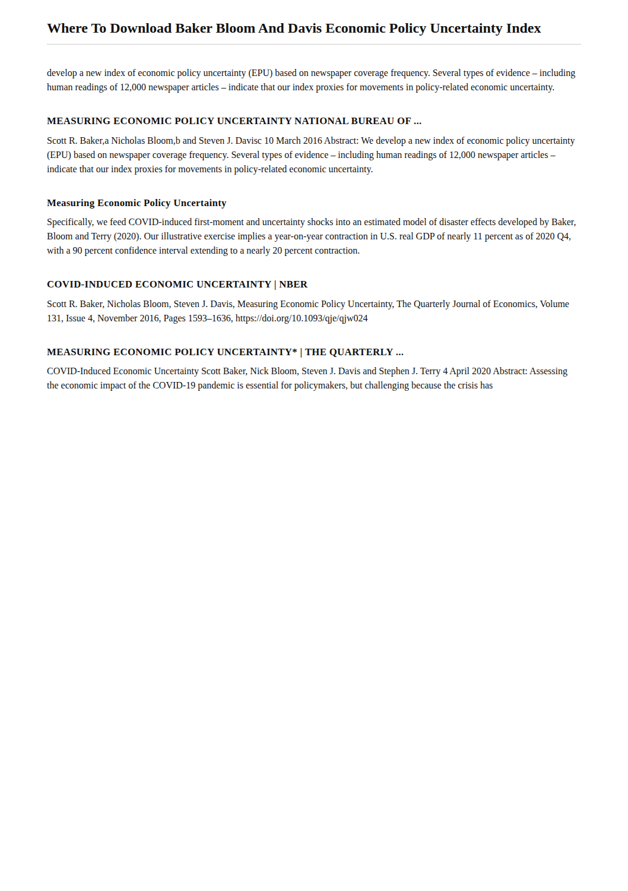Where To Download Baker Bloom And Davis Economic Policy Uncertainty Index
develop a new index of economic policy uncertainty (EPU) based on newspaper coverage frequency. Several types of evidence – including human readings of 12,000 newspaper articles – indicate that our index proxies for movements in policy-related economic uncertainty.
MEASURING ECONOMIC POLICY UNCERTAINTY NATIONAL BUREAU OF ...
Scott R. Baker,a Nicholas Bloom,b and Steven J. Davisc 10 March 2016 Abstract: We develop a new index of economic policy uncertainty (EPU) based on newspaper coverage frequency. Several types of evidence – including human readings of 12,000 newspaper articles – indicate that our index proxies for movements in policy-related economic uncertainty.
Measuring Economic Policy Uncertainty
Specifically, we feed COVID-induced first-moment and uncertainty shocks into an estimated model of disaster effects developed by Baker, Bloom and Terry (2020). Our illustrative exercise implies a year-on-year contraction in U.S. real GDP of nearly 11 percent as of 2020 Q4, with a 90 percent confidence interval extending to a nearly 20 percent contraction.
COVID-Induced Economic Uncertainty | NBER
Scott R. Baker, Nicholas Bloom, Steven J. Davis, Measuring Economic Policy Uncertainty, The Quarterly Journal of Economics, Volume 131, Issue 4, November 2016, Pages 1593–1636, https://doi.org/10.1093/qje/qjw024
Measuring Economic Policy Uncertainty* | The Quarterly ...
COVID-Induced Economic Uncertainty Scott Baker, Nick Bloom, Steven J. Davis and Stephen J. Terry 4 April 2020 Abstract: Assessing the economic impact of the COVID-19 pandemic is essential for policymakers, but challenging because the crisis has